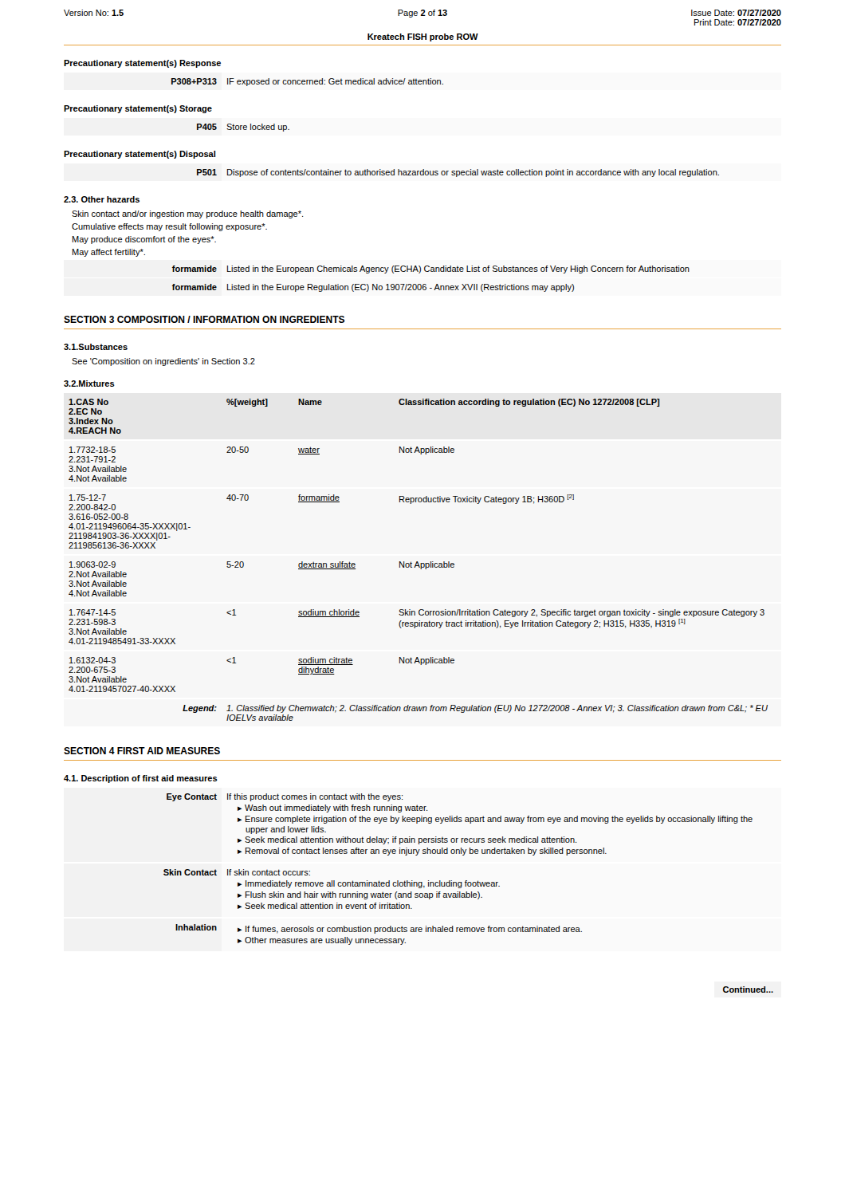Version No: 1.5
Page 2 of 13
Kreatech FISH probe ROW
Issue Date: 07/27/2020
Print Date: 07/27/2020
Precautionary statement(s) Response
| P308+P313 | IF exposed or concerned: Get medical advice/ attention. |
Precautionary statement(s) Storage
| P405 | Store locked up. |
Precautionary statement(s) Disposal
| P501 | Dispose of contents/container to authorised hazardous or special waste collection point in accordance with any local regulation. |
2.3. Other hazards
Skin contact and/or ingestion may produce health damage*.
Cumulative effects may result following exposure*.
May produce discomfort of the eyes*.
May affect fertility*.
| formamide | Listed in the European Chemicals Agency (ECHA) Candidate List of Substances of Very High Concern for Authorisation |
| formamide | Listed in the Europe Regulation (EC) No 1907/2006 - Annex XVII (Restrictions may apply) |
SECTION 3 COMPOSITION / INFORMATION ON INGREDIENTS
3.1.Substances
See 'Composition on ingredients' in Section 3.2
3.2.Mixtures
| 1.CAS No 2.EC No 3.Index No 4.REACH No | %[weight] | Name | Classification according to regulation (EC) No 1272/2008 [CLP] |
| --- | --- | --- | --- |
| 1.7732-18-5 2.231-791-2 3.Not Available 4.Not Available | 20-50 | water | Not Applicable |
| 1.75-12-7 2.200-842-0 3.616-052-00-8 4.01-2119496064-35-XXXX/01-2119841903-36-XXXX/01-2119856136-36-XXXX | 40-70 | formamide | Reproductive Toxicity Category 1B; H360D [2] |
| 1.9063-02-9 2.Not Available 3.Not Available 4.Not Available | 5-20 | dextran sulfate | Not Applicable |
| 1.7647-14-5 2.231-598-3 3.Not Available 4.01-2119485491-33-XXXX | <1 | sodium chloride | Skin Corrosion/Irritation Category 2, Specific target organ toxicity - single exposure Category 3 (respiratory tract irritation), Eye Irritation Category 2; H315, H335, H319 [1] |
| 1.6132-04-3 2.200-675-3 3.Not Available 4.01-2119457027-40-XXXX | <1 | sodium citrate dihydrate | Not Applicable |
| Legend: | 1. Classified by Chemwatch; 2. Classification drawn from Regulation (EU) No 1272/2008 - Annex VI; 3. Classification drawn from C&L; * EU IOELVs available |
SECTION 4 FIRST AID MEASURES
4.1. Description of first aid measures
| Eye Contact | If this product comes in contact with the eyes: Wash out immediately with fresh running water. Ensure complete irrigation of the eye by keeping eyelids apart and away from eye and moving the eyelids by occasionally lifting the upper and lower lids. Seek medical attention without delay; if pain persists or recurs seek medical attention. Removal of contact lenses after an eye injury should only be undertaken by skilled personnel. |
| Skin Contact | If skin contact occurs: Immediately remove all contaminated clothing, including footwear. Flush skin and hair with running water (and soap if available). Seek medical attention in event of irritation. |
| Inhalation | If fumes, aerosols or combustion products are inhaled remove from contaminated area. Other measures are usually unnecessary. |
Continued...